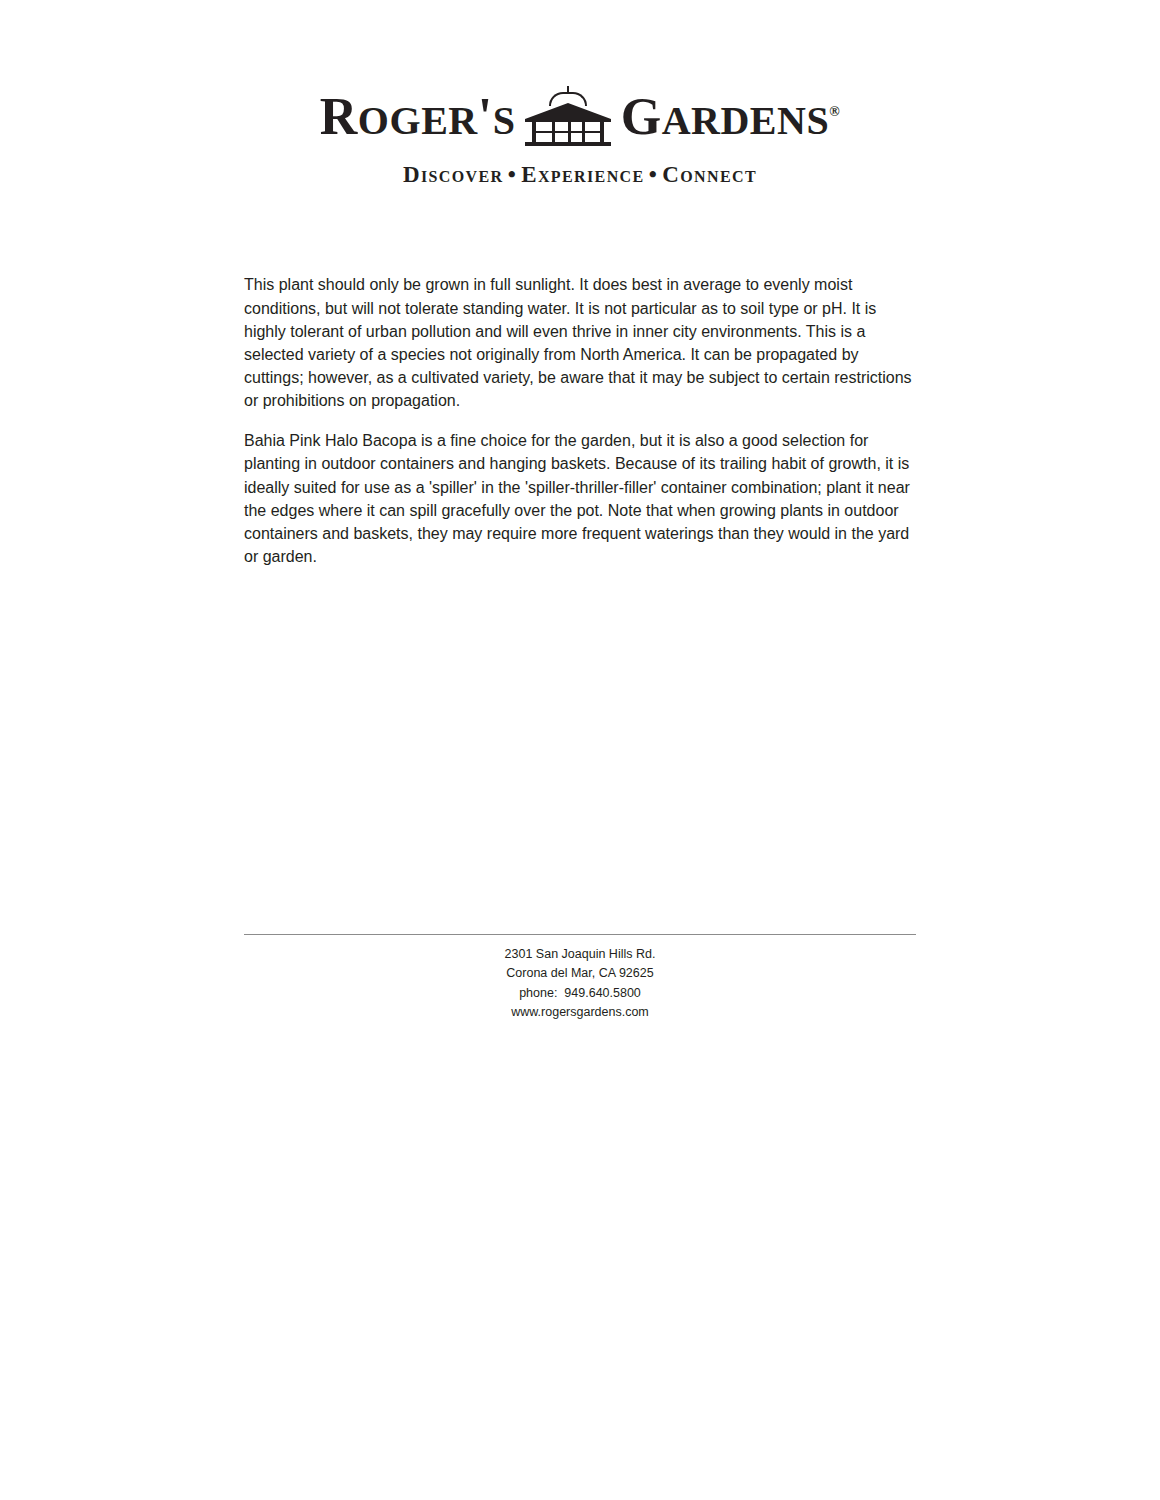ROGER'S GARDENS®
Discover•Experience•Connect
This plant should only be grown in full sunlight. It does best in average to evenly moist conditions, but will not tolerate standing water. It is not particular as to soil type or pH. It is highly tolerant of urban pollution and will even thrive in inner city environments. This is a selected variety of a species not originally from North America. It can be propagated by cuttings; however, as a cultivated variety, be aware that it may be subject to certain restrictions or prohibitions on propagation.
Bahia Pink Halo Bacopa is a fine choice for the garden, but it is also a good selection for planting in outdoor containers and hanging baskets. Because of its trailing habit of growth, it is ideally suited for use as a 'spiller' in the 'spiller-thriller-filler' container combination; plant it near the edges where it can spill gracefully over the pot. Note that when growing plants in outdoor containers and baskets, they may require more frequent waterings than they would in the yard or garden.
2301 San Joaquin Hills Rd.
Corona del Mar, CA 92625
phone: 949.640.5800
www.rogersgardens.com